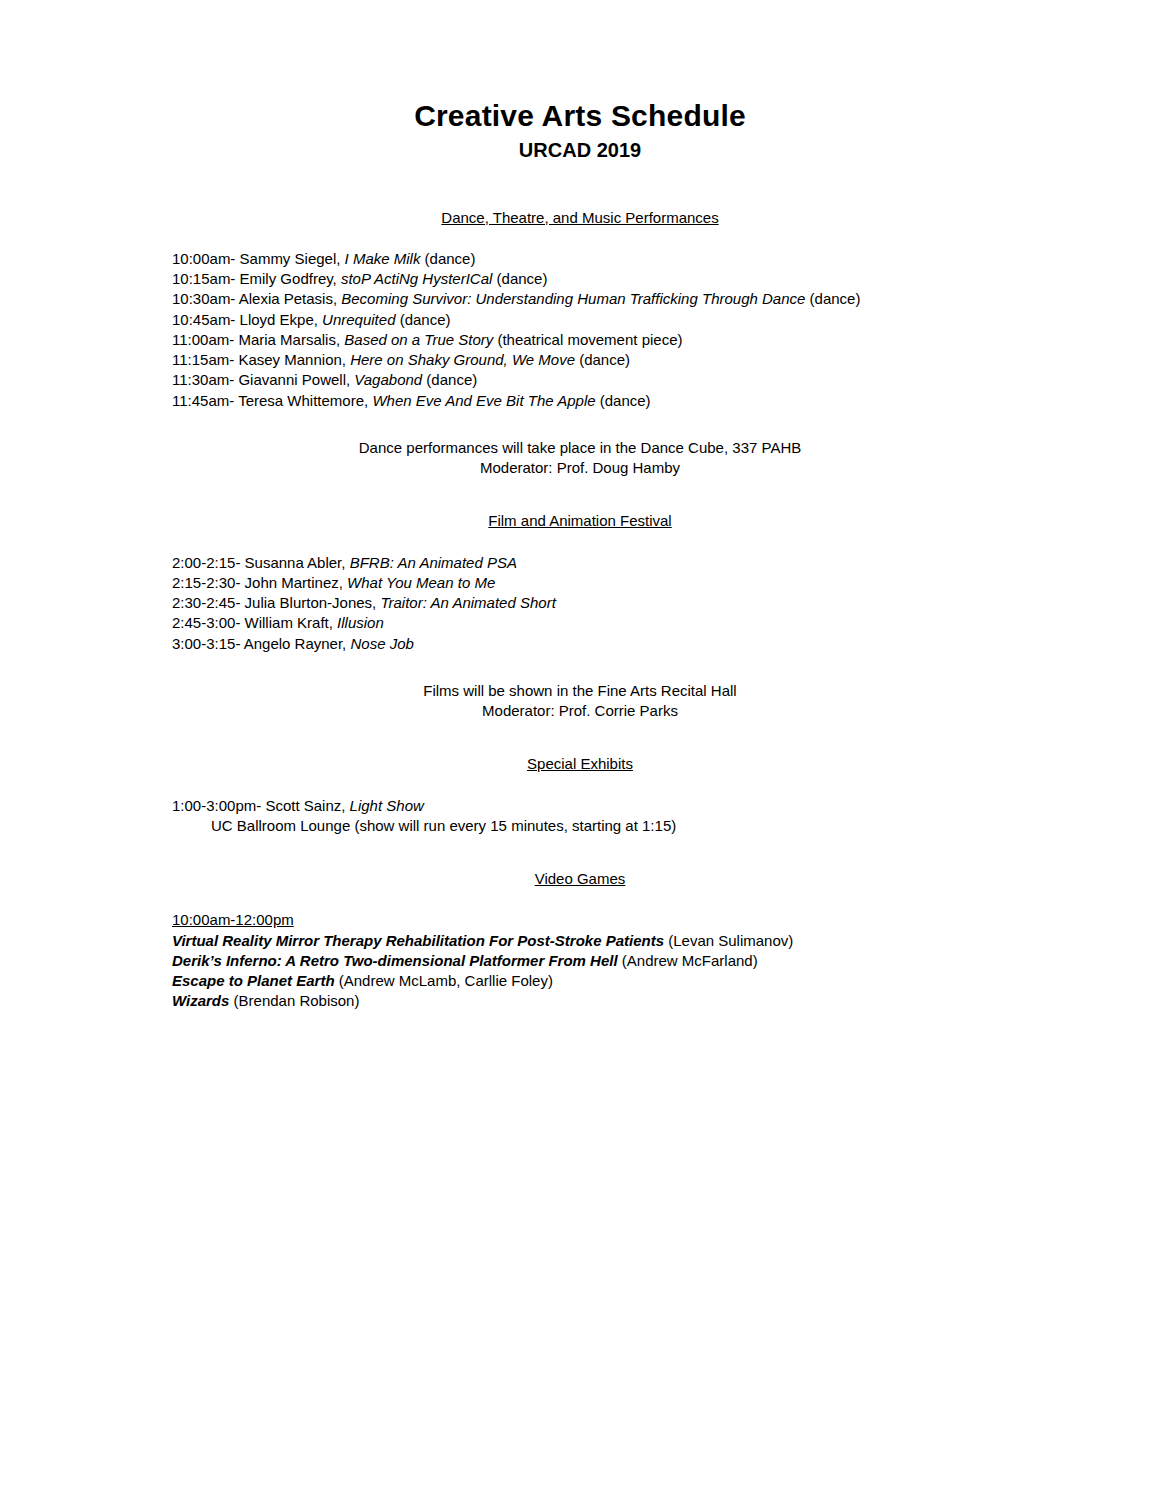Creative Arts Schedule
URCAD 2019
Dance, Theatre, and Music Performances
10:00am- Sammy Siegel, I Make Milk (dance)
10:15am- Emily Godfrey, stoP ActiNg HysterICal (dance)
10:30am- Alexia Petasis, Becoming Survivor: Understanding Human Trafficking Through Dance (dance)
10:45am- Lloyd Ekpe, Unrequited (dance)
11:00am- Maria Marsalis, Based on a True Story (theatrical movement piece)
11:15am- Kasey Mannion, Here on Shaky Ground, We Move (dance)
11:30am- Giavanni Powell, Vagabond (dance)
11:45am- Teresa Whittemore, When Eve And Eve Bit The Apple (dance)
Dance performances will take place in the Dance Cube, 337 PAHB
Moderator: Prof. Doug Hamby
Film and Animation Festival
2:00-2:15- Susanna Abler, BFRB: An Animated PSA
2:15-2:30- John Martinez, What You Mean to Me
2:30-2:45- Julia Blurton-Jones, Traitor: An Animated Short
2:45-3:00- William Kraft, Illusion
3:00-3:15- Angelo Rayner, Nose Job
Films will be shown in the Fine Arts Recital Hall
Moderator: Prof. Corrie Parks
Special Exhibits
1:00-3:00pm- Scott Sainz, Light Show
UC Ballroom Lounge (show will run every 15 minutes, starting at 1:15)
Video Games
10:00am-12:00pm
Virtual Reality Mirror Therapy Rehabilitation For Post-Stroke Patients (Levan Sulimanov)
Derik’s Inferno: A Retro Two-dimensional Platformer From Hell (Andrew McFarland)
Escape to Planet Earth (Andrew McLamb, Carllie Foley)
Wizards (Brendan Robison)